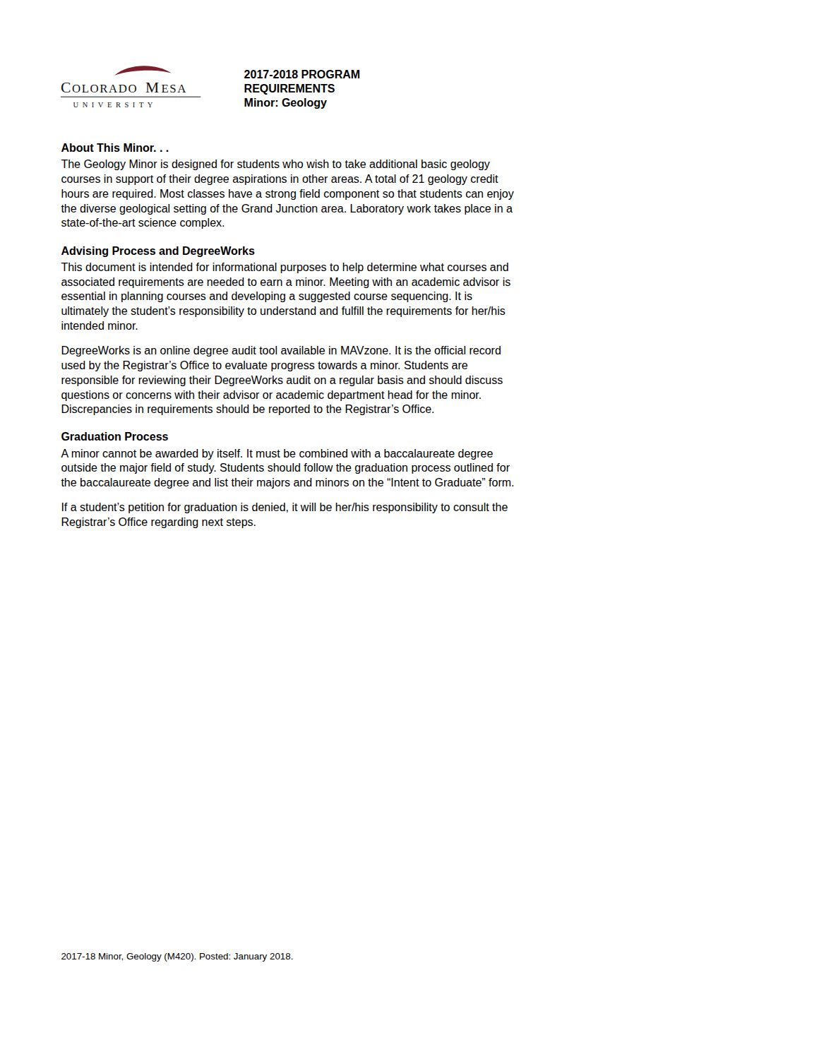Colorado Mesa University C OLORADO M ESA UNIVERSITY
2017-2018 PROGRAM REQUIREMENTS
Minor: Geology
About This Minor. . .
The Geology Minor is designed for students who wish to take additional basic geology courses in support of their degree aspirations in other areas. A total of 21 geology credit hours are required. Most classes have a strong field component so that students can enjoy the diverse geological setting of the Grand Junction area. Laboratory work takes place in a state-of-the-art science complex.
Advising Process and DegreeWorks
This document is intended for informational purposes to help determine what courses and associated requirements are needed to earn a minor. Meeting with an academic advisor is essential in planning courses and developing a suggested course sequencing. It is ultimately the student’s responsibility to understand and fulfill the requirements for her/his intended minor.
DegreeWorks is an online degree audit tool available in MAVzone. It is the official record used by the Registrar’s Office to evaluate progress towards a minor. Students are responsible for reviewing their DegreeWorks audit on a regular basis and should discuss questions or concerns with their advisor or academic department head for the minor. Discrepancies in requirements should be reported to the Registrar’s Office.
Graduation Process
A minor cannot be awarded by itself. It must be combined with a baccalaureate degree outside the major field of study. Students should follow the graduation process outlined for the baccalaureate degree and list their majors and minors on the “Intent to Graduate” form.
If a student’s petition for graduation is denied, it will be her/his responsibility to consult the Registrar’s Office regarding next steps.
2017-18 Minor, Geology (M420). Posted: January 2018.